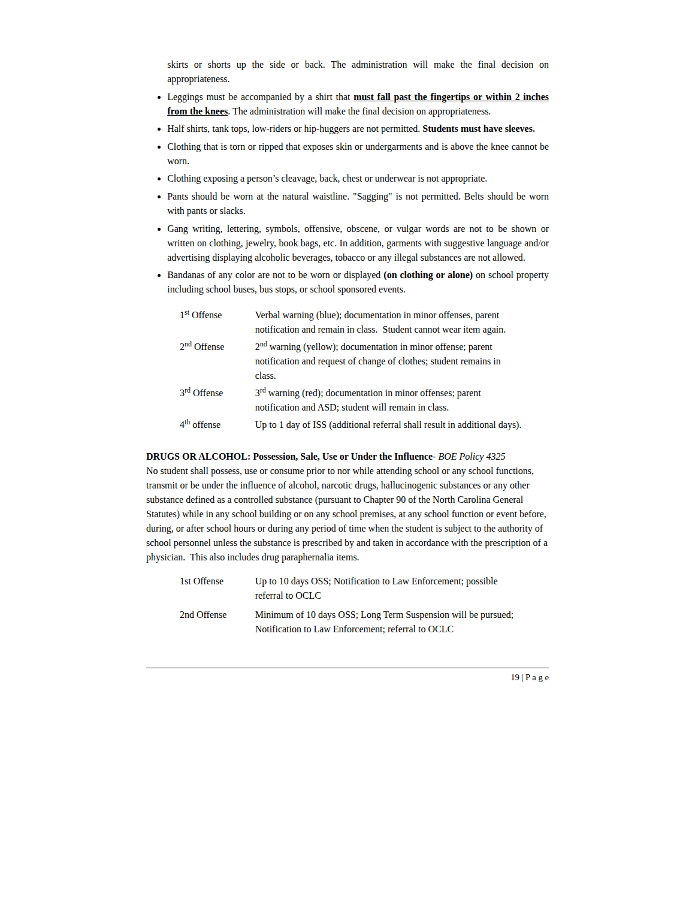skirts or shorts up the side or back. The administration will make the final decision on appropriateness.
Leggings must be accompanied by a shirt that must fall past the fingertips or within 2 inches from the knees. The administration will make the final decision on appropriateness.
Half shirts, tank tops, low-riders or hip-huggers are not permitted. Students must have sleeves.
Clothing that is torn or ripped that exposes skin or undergarments and is above the knee cannot be worn.
Clothing exposing a person’s cleavage, back, chest or underwear is not appropriate.
Pants should be worn at the natural waistline. "Sagging" is not permitted. Belts should be worn with pants or slacks.
Gang writing, lettering, symbols, offensive, obscene, or vulgar words are not to be shown or written on clothing, jewelry, book bags, etc. In addition, garments with suggestive language and/or advertising displaying alcoholic beverages, tobacco or any illegal substances are not allowed.
Bandanas of any color are not to be worn or displayed (on clothing or alone) on school property including school buses, bus stops, or school sponsored events.
| 1 st Offense | Verbal warning (blue); documentation in minor offenses, parent notification and remain in class. Student cannot wear item again. |
| 2 nd Offense | 2 nd warning (yellow); documentation in minor offense; parent notification and request of change of clothes; student remains in class. |
| 3 rd Offense | 3 rd warning (red); documentation in minor offenses; parent notification and ASD; student will remain in class. |
| 4 th offense | Up to 1 day of ISS (additional referral shall result in additional days). |
DRUGS OR ALCOHOL: Possession, Sale, Use or Under the Influence- BOE Policy 4325
No student shall possess, use or consume prior to nor while attending school or any school functions, transmit or be under the influence of alcohol, narcotic drugs, hallucinogenic substances or any other substance defined as a controlled substance (pursuant to Chapter 90 of the North Carolina General Statutes) while in any school building or on any school premises, at any school function or event before, during, or after school hours or during any period of time when the student is subject to the authority of school personnel unless the substance is prescribed by and taken in accordance with the prescription of a physician. This also includes drug paraphernalia items.
| 1st Offense | Up to 10 days OSS; Notification to Law Enforcement; possible referral to OCLC |
| 2nd Offense | Minimum of 10 days OSS; Long Term Suspension will be pursued; Notification to Law Enforcement; referral to OCLC |
19 | P a g e